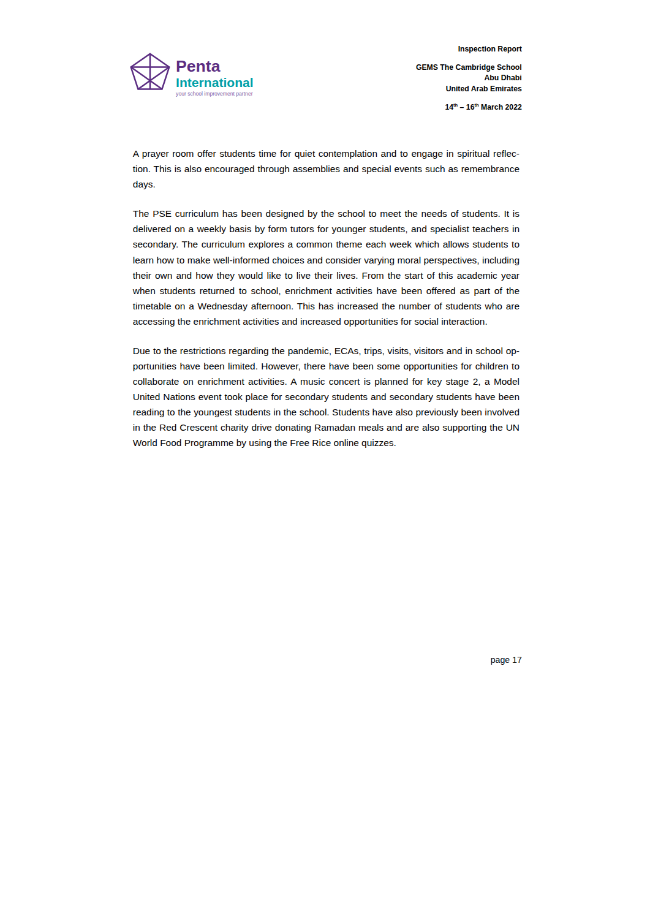Penta International logo Penta International your school improvement partner
Inspection Report
GEMS The Cambridge School
Abu Dhabi
United Arab Emirates
14th – 16th March 2022
A prayer room offer students time for quiet contemplation and to engage in spiritual reflection. This is also encouraged through assemblies and special events such as remembrance days.
The PSE curriculum has been designed by the school to meet the needs of students. It is delivered on a weekly basis by form tutors for younger students, and specialist teachers in secondary. The curriculum explores a common theme each week which allows students to learn how to make well-informed choices and consider varying moral perspectives, including their own and how they would like to live their lives. From the start of this academic year when students returned to school, enrichment activities have been offered as part of the timetable on a Wednesday afternoon. This has increased the number of students who are accessing the enrichment activities and increased opportunities for social interaction.
Due to the restrictions regarding the pandemic, ECAs, trips, visits, visitors and in school opportunities have been limited. However, there have been some opportunities for children to collaborate on enrichment activities. A music concert is planned for key stage 2, a Model United Nations event took place for secondary students and secondary students have been reading to the youngest students in the school. Students have also previously been involved in the Red Crescent charity drive donating Ramadan meals and are also supporting the UN World Food Programme by using the Free Rice online quizzes.
page 17